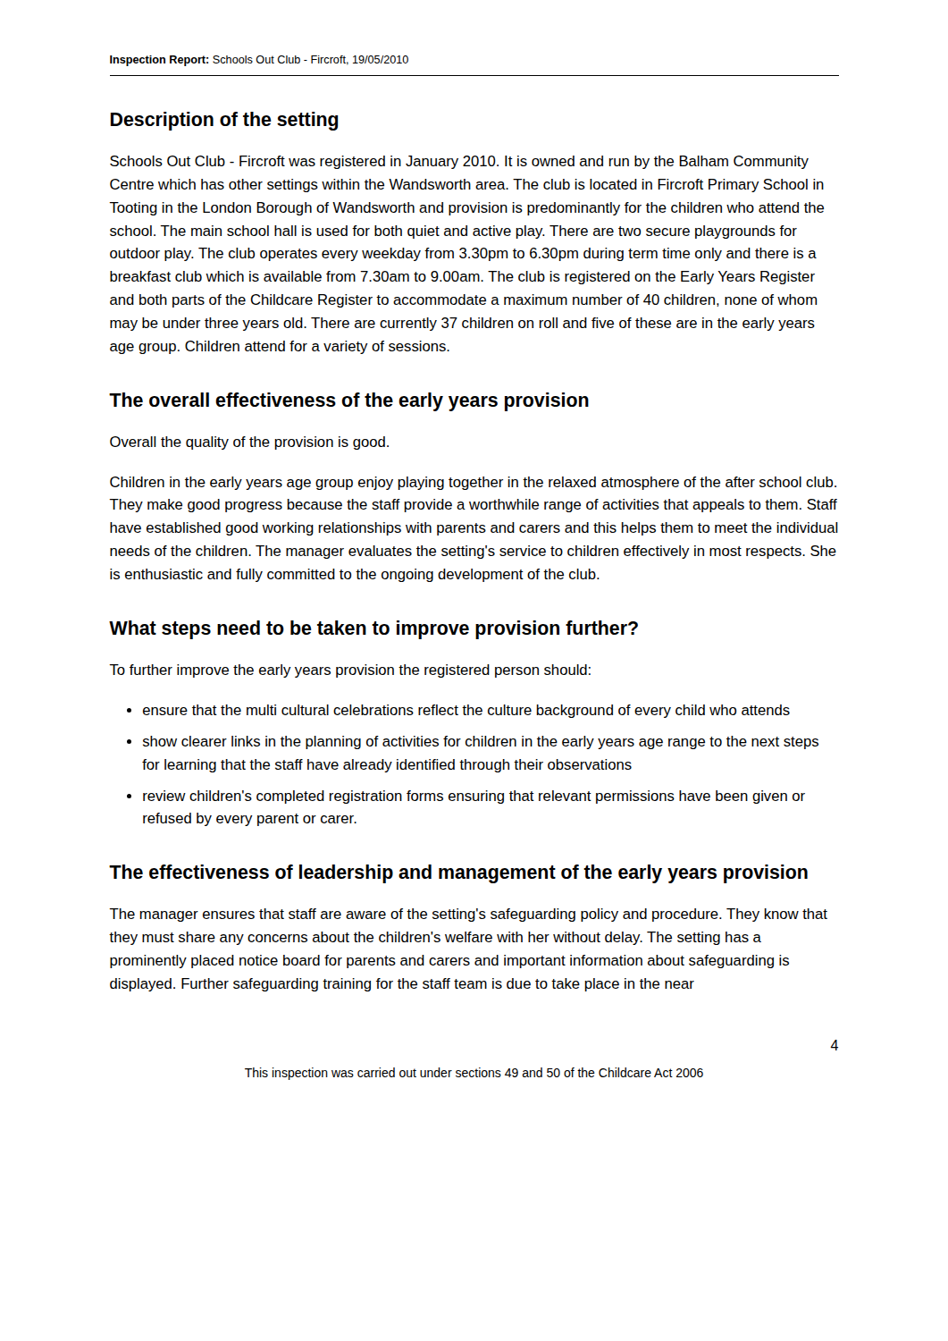Inspection Report: Schools Out Club - Fircroft, 19/05/2010
Description of the setting
Schools Out Club - Fircroft was registered in January 2010. It is owned and run by the Balham Community Centre which has other settings within the Wandsworth area. The club is located in Fircroft Primary School in Tooting in the London Borough of Wandsworth and provision is predominantly for the children who attend the school. The main school hall is used for both quiet and active play. There are two secure playgrounds for outdoor play. The club operates every weekday from 3.30pm to 6.30pm during term time only and there is a breakfast club which is available from 7.30am to 9.00am. The club is registered on the Early Years Register and both parts of the Childcare Register to accommodate a maximum number of 40 children, none of whom may be under three years old. There are currently 37 children on roll and five of these are in the early years age group. Children attend for a variety of sessions.
The overall effectiveness of the early years provision
Overall the quality of the provision is good.
Children in the early years age group enjoy playing together in the relaxed atmosphere of the after school club. They make good progress because the staff provide a worthwhile range of activities that appeals to them. Staff have established good working relationships with parents and carers and this helps them to meet the individual needs of the children. The manager evaluates the setting's service to children effectively in most respects. She is enthusiastic and fully committed to the ongoing development of the club.
What steps need to be taken to improve provision further?
To further improve the early years provision the registered person should:
ensure that the multi cultural celebrations reflect the culture background of every child who attends
show clearer links in the planning of activities for children in the early years age range to the next steps for learning that the staff have already identified through their observations
review children's completed registration forms ensuring that relevant permissions have been given or refused by every parent or carer.
The effectiveness of leadership and management of the early years provision
The manager ensures that staff are aware of the setting's safeguarding policy and procedure. They know that they must share any concerns about the children's welfare with her without delay. The setting has a prominently placed notice board for parents and carers and important information about safeguarding is displayed. Further safeguarding training for the staff team is due to take place in the near
4
This inspection was carried out under sections 49 and 50 of the Childcare Act 2006